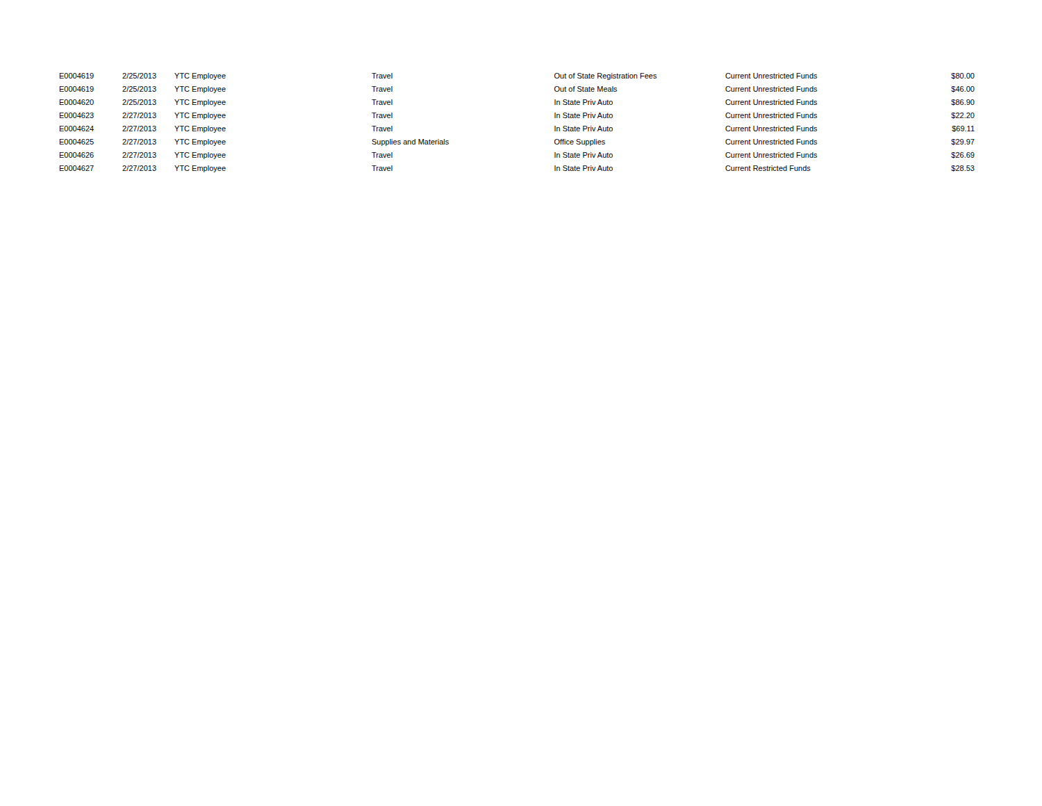| E0004619 | 2/25/2013 | YTC Employee | Travel | Out of State Registration Fees | Current Unrestricted Funds | $80.00 |
| E0004619 | 2/25/2013 | YTC Employee | Travel | Out of State Meals | Current Unrestricted Funds | $46.00 |
| E0004620 | 2/25/2013 | YTC Employee | Travel | In State Priv Auto | Current Unrestricted Funds | $86.90 |
| E0004623 | 2/27/2013 | YTC Employee | Travel | In State Priv Auto | Current Unrestricted Funds | $22.20 |
| E0004624 | 2/27/2013 | YTC Employee | Travel | In State Priv Auto | Current Unrestricted Funds | $69.11 |
| E0004625 | 2/27/2013 | YTC Employee | Supplies and Materials | Office Supplies | Current Unrestricted Funds | $29.97 |
| E0004626 | 2/27/2013 | YTC Employee | Travel | In State Priv Auto | Current Unrestricted Funds | $26.69 |
| E0004627 | 2/27/2013 | YTC Employee | Travel | In State Priv Auto | Current Restricted Funds | $28.53 |